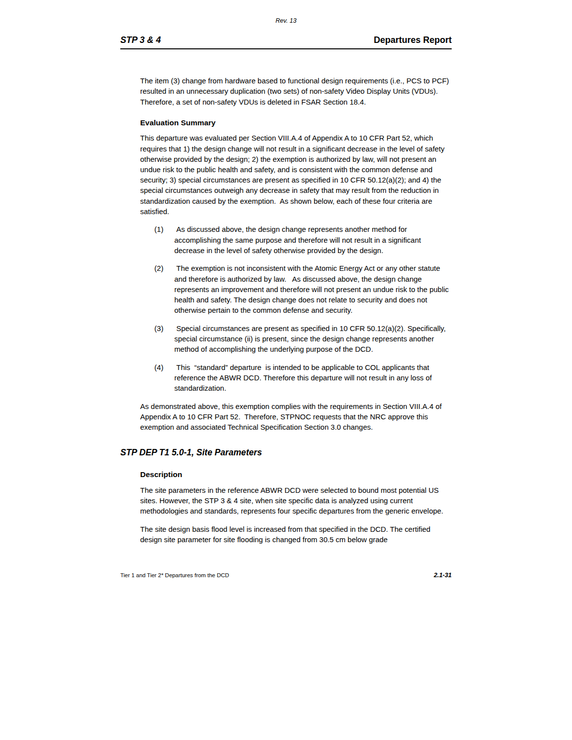Rev. 13
STP 3 & 4
Departures Report
The item (3) change from hardware based to functional design requirements (i.e., PCS to PCF) resulted in an unnecessary duplication (two sets) of non-safety Video Display Units (VDUs). Therefore, a set of non-safety VDUs is deleted in FSAR Section 18.4.
Evaluation Summary
This departure was evaluated per Section VIII.A.4 of Appendix A to 10 CFR Part 52, which requires that 1) the design change will not result in a significant decrease in the level of safety otherwise provided by the design; 2) the exemption is authorized by law, will not present an undue risk to the public health and safety, and is consistent with the common defense and security; 3) special circumstances are present as specified in 10 CFR 50.12(a)(2); and 4) the special circumstances outweigh any decrease in safety that may result from the reduction in standardization caused by the exemption. As shown below, each of these four criteria are satisfied.
(1) As discussed above, the design change represents another method for accomplishing the same purpose and therefore will not result in a significant decrease in the level of safety otherwise provided by the design.
(2) The exemption is not inconsistent with the Atomic Energy Act or any other statute and therefore is authorized by law. As discussed above, the design change represents an improvement and therefore will not present an undue risk to the public health and safety. The design change does not relate to security and does not otherwise pertain to the common defense and security.
(3) Special circumstances are present as specified in 10 CFR 50.12(a)(2). Specifically, special circumstance (ii) is present, since the design change represents another method of accomplishing the underlying purpose of the DCD.
(4) This “standard” departure is intended to be applicable to COL applicants that reference the ABWR DCD. Therefore this departure will not result in any loss of standardization.
As demonstrated above, this exemption complies with the requirements in Section VIII.A.4 of Appendix A to 10 CFR Part 52. Therefore, STPNOC requests that the NRC approve this exemption and associated Technical Specification Section 3.0 changes.
STP DEP T1 5.0-1, Site Parameters
Description
The site parameters in the reference ABWR DCD were selected to bound most potential US sites. However, the STP 3 & 4 site, when site specific data is analyzed using current methodologies and standards, represents four specific departures from the generic envelope.
The site design basis flood level is increased from that specified in the DCD. The certified design site parameter for site flooding is changed from 30.5 cm below grade
Tier 1 and Tier 2* Departures from the DCD
2.1-31